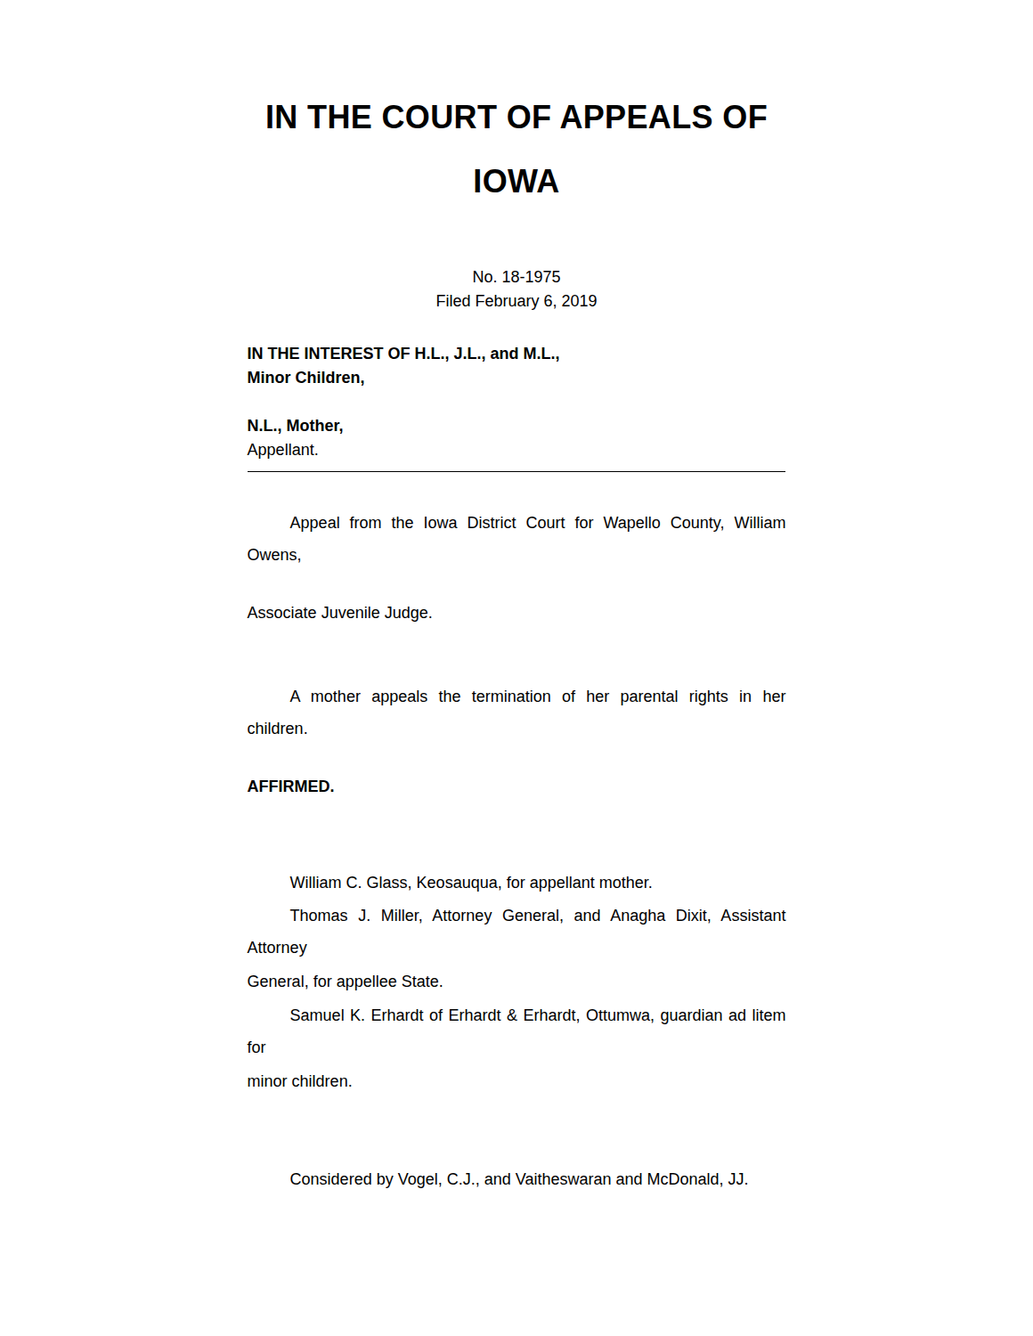IN THE COURT OF APPEALS OF IOWA
No. 18-1975
Filed February 6, 2019
IN THE INTEREST OF H.L., J.L., and M.L.,
Minor Children,
N.L., Mother,
Appellant.
Appeal from the Iowa District Court for Wapello County, William Owens,
Associate Juvenile Judge.
A mother appeals the termination of her parental rights in her children.
AFFIRMED.
William C. Glass, Keosauqua, for appellant mother.
Thomas J. Miller, Attorney General, and Anagha Dixit, Assistant Attorney
General, for appellee State.
Samuel K. Erhardt of Erhardt & Erhardt, Ottumwa, guardian ad litem for
minor children.
Considered by Vogel, C.J., and Vaitheswaran and McDonald, JJ.